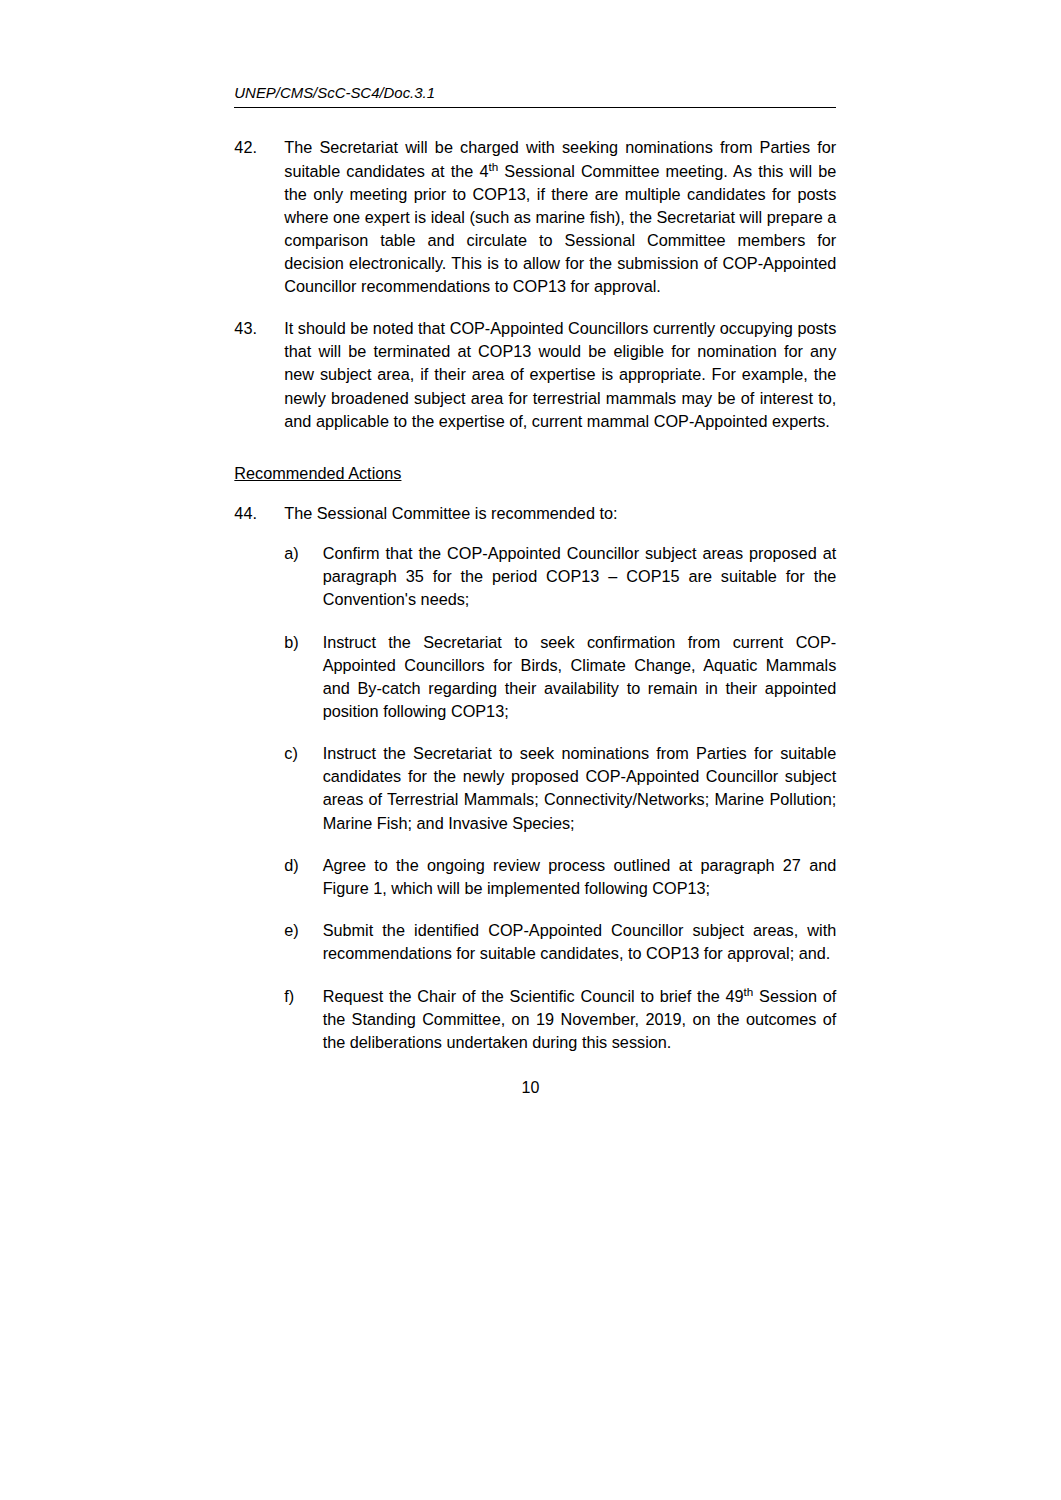UNEP/CMS/ScC-SC4/Doc.3.1
42. The Secretariat will be charged with seeking nominations from Parties for suitable candidates at the 4th Sessional Committee meeting. As this will be the only meeting prior to COP13, if there are multiple candidates for posts where one expert is ideal (such as marine fish), the Secretariat will prepare a comparison table and circulate to Sessional Committee members for decision electronically. This is to allow for the submission of COP-Appointed Councillor recommendations to COP13 for approval.
43. It should be noted that COP-Appointed Councillors currently occupying posts that will be terminated at COP13 would be eligible for nomination for any new subject area, if their area of expertise is appropriate. For example, the newly broadened subject area for terrestrial mammals may be of interest to, and applicable to the expertise of, current mammal COP-Appointed experts.
Recommended Actions
44. The Sessional Committee is recommended to:
a) Confirm that the COP-Appointed Councillor subject areas proposed at paragraph 35 for the period COP13 – COP15 are suitable for the Convention's needs;
b) Instruct the Secretariat to seek confirmation from current COP-Appointed Councillors for Birds, Climate Change, Aquatic Mammals and By-catch regarding their availability to remain in their appointed position following COP13;
c) Instruct the Secretariat to seek nominations from Parties for suitable candidates for the newly proposed COP-Appointed Councillor subject areas of Terrestrial Mammals; Connectivity/Networks; Marine Pollution; Marine Fish; and Invasive Species;
d) Agree to the ongoing review process outlined at paragraph 27 and Figure 1, which will be implemented following COP13;
e) Submit the identified COP-Appointed Councillor subject areas, with recommendations for suitable candidates, to COP13 for approval; and.
f) Request the Chair of the Scientific Council to brief the 49th Session of the Standing Committee, on 19 November, 2019, on the outcomes of the deliberations undertaken during this session.
10